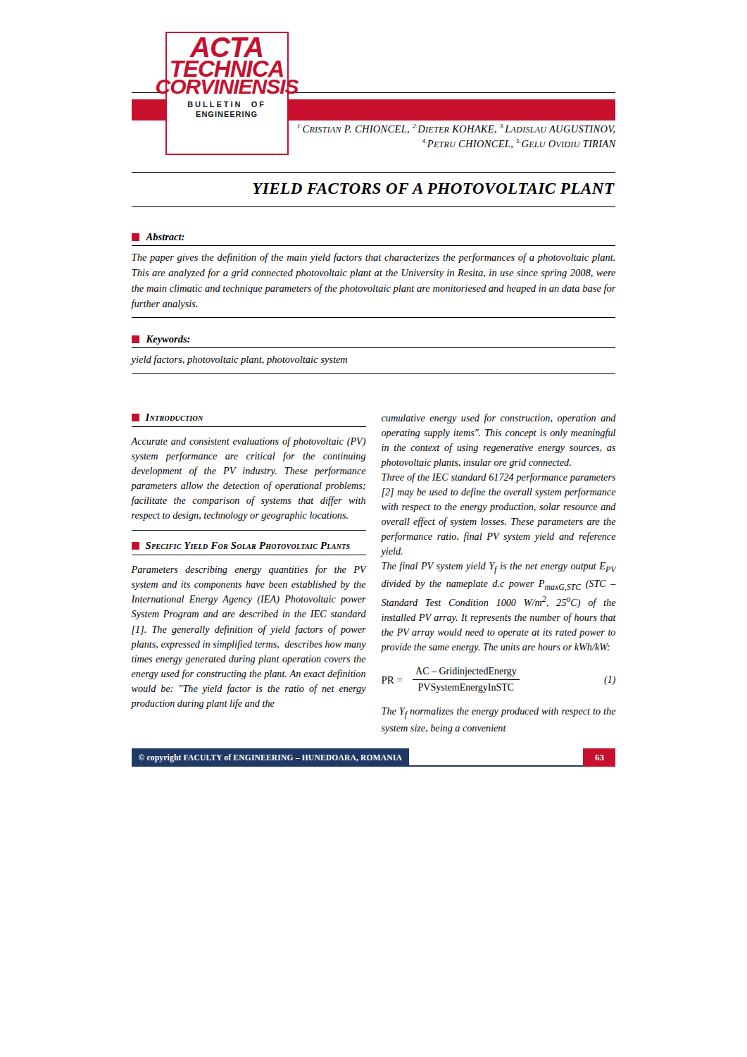ACTA
TECHNICA
CORVINIENSIS
BULLETIN OF
ENGINEERING
1.CRISTIAN P. CHIONCEL, 2.DIETER KOHAKE, 3.LADISLAU AUGUSTINOV,
4.PETRU CHIONCEL, 5.GELU OVIDIU TIRIAN
YIELD FACTORS OF A PHOTOVOLTAIC PLANT
Abstract:
The paper gives the definition of the main yield factors that characterizes the performances of a photovoltaic plant. This are analyzed for a grid connected photovoltaic plant at the University in Resita, in use since spring 2008, were the main climatic and technique parameters of the photovoltaic plant are monitoriesed and heaped in an data base for further analysis.
Keywords:
yield factors, photovoltaic plant, photovoltaic system
Introduction
Accurate and consistent evaluations of photovoltaic (PV) system performance are critical for the continuing development of the PV industry. These performance parameters allow the detection of operational problems; facilitate the comparison of systems that differ with respect to design, technology or geographic locations.
Specific Yield For Solar Photovoltaic Plants
Parameters describing energy quantities for the PV system and its components have been established by the International Energy Agency (IEA) Photovoltaic power System Program and are described in the IEC standard [1]. The generally definition of yield factors of power plants, expressed in simplified terms, describes how many times energy generated during plant operation covers the energy used for constructing the plant. An exact definition would be: "The yield factor is the ratio of net energy production during plant life and the
cumulative energy used for construction, operation and operating supply items". This concept is only meaningful in the context of using regenerative energy sources, as photovoltaic plants, insular ore grid connected.
Three of the IEC standard 61724 performance parameters [2] may be used to define the overall system performance with respect to the energy production, solar resource and overall effect of system losses. These parameters are the performance ratio, final PV system yield and reference yield.
The final PV system yield Yf is the net energy output EPV divided by the nameplate d.c power PmaxG,STC (STC – Standard Test Condition 1000 W/m2, 25oC) of the installed PV array. It represents the number of hours that the PV array would need to operate at its rated power to provide the same energy. The units are hours or kWh/kW:
PR = AC – GridinjectedEnergy PVSystemEnergyInSTC (1)
The Yf normalizes the energy produced with respect to the system size, being a convenient
© copyright FACULTY of ENGINEERING – HUNEDOARA, ROMANIA
63